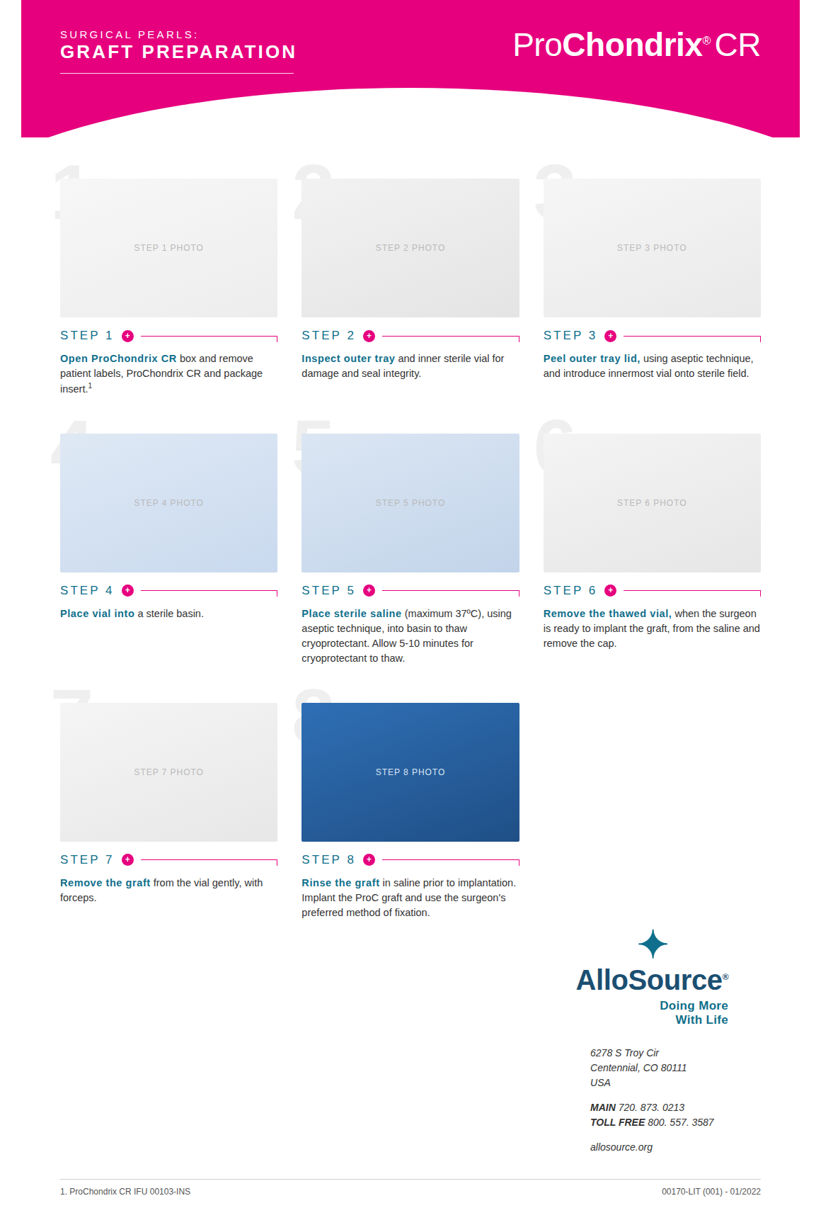Surgical Pearls:
Graft Preparation
ProChondrix®CR
1
Step 1 photo
Step 1 +
Open ProChondrix CR box and remove patient labels, ProChondrix CR and package insert.1
2
Step 2 photo
Step 2 +
Inspect outer tray and inner sterile vial for damage and seal integrity.
3
Step 3 photo
Step 3 +
Peel outer tray lid, using aseptic technique, and introduce innermost vial onto sterile field.
4
Step 4 photo
Step 4 +
Place vial into a sterile basin.
5
Step 5 photo
Step 5 +
Place sterile saline (maximum 37ºC), using aseptic technique, into basin to thaw cryoprotectant. Allow 5-10 minutes for cryoprotectant to thaw.
6
Step 6 photo
Step 6 +
Remove the thawed vial, when the surgeon is ready to implant the graft, from the saline and remove the cap.
7
Step 7 photo
Step 7 +
Remove the graft from the vial gently, with forceps.
8
Step 8 photo
Step 8 +
Rinse the graft in saline prior to implantation. Implant the ProC graft and use the surgeon's preferred method of fixation.
✦ AlloSource® Doing More With Life
6278 S Troy Cir
Centennial, CO 80111
USA
MAIN 720. 873. 0213
TOLL FREE 800. 557. 3587
allosource.org
1. ProChondrix CR IFU 00103-INS 00170-LIT (001) - 01/2022